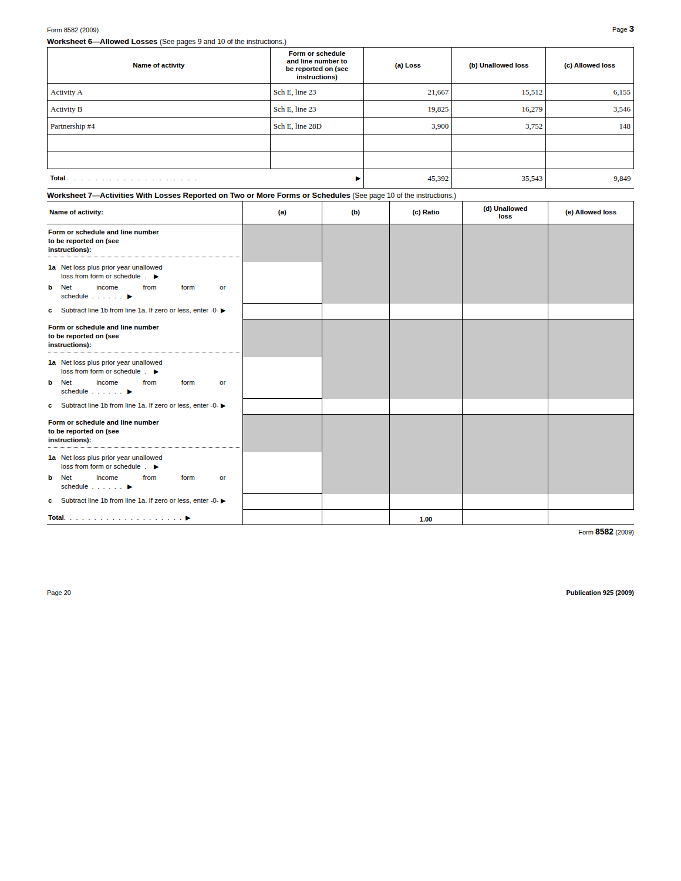Form 8582 (2009)
Page 3
Worksheet 6—Allowed Losses (See pages 9 and 10 of the instructions.)
| Name of activity | Form or schedule and line number to be reported on (see instructions) | (a) Loss | (b) Unallowed loss | (c) Allowed loss |
| --- | --- | --- | --- | --- |
| Activity A | Sch E, line 23 | 21,667 | 15,512 | 6,155 |
| Activity B | Sch E, line 23 | 19,825 | 16,279 | 3,546 |
| Partnership #4 | Sch E, line 28D | 3,900 | 3,752 | 148 |
| Total . . . . . . . . . . . . . . . . . . . ▶ | 45,392 | 35,543 | 9,849 |
Worksheet 7—Activities With Losses Reported on Two or More Forms or Schedules (See page 10 of the instructions.)
| Name of activity: | (a) | (b) | (c) Ratio | (d) Unallowed loss | (e) Allowed loss |
| --- | --- | --- | --- | --- | --- |
| Form or schedule and line number to be reported on (see instructions): | | | | | |
| 1a Net loss plus prior year unallowed loss from form or schedule . ▶ | |
| b Net income from form or schedule . . . . . . ▶ | |
| c Subtract line 1b from line 1a. If zero or less, enter -0- ▶ | | | | | |
| Form or schedule and line number to be reported on (see instructions): | | | | | |
| 1a Net loss plus prior year unallowed loss from form or schedule . ▶ | |
| b Net income from form or schedule . . . . . . ▶ | |
| c Subtract line 1b from line 1a. If zero or less, enter -0- ▶ | | | | | |
| Form or schedule and line number to be reported on (see instructions): | | | | | |
| 1a Net loss plus prior year unallowed loss from form or schedule . ▶ | |
| b Net income from form or schedule . . . . . . ▶ | |
| c Subtract line 1b from line 1a. If zero or less, enter -0- ▶ | | | | | |
| Total . . . . . . . . . . . . . . . . . . . . ▶ | | | 1.00 | | |
Form 8582 (2009)
Page 20
Publication 925 (2009)